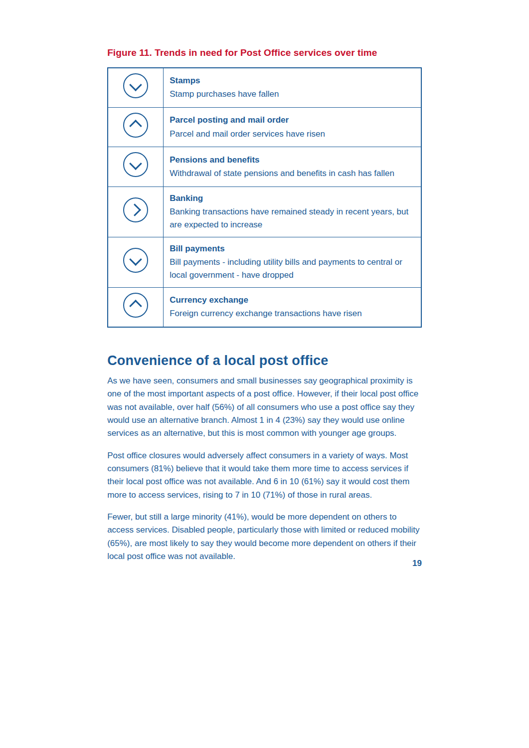Figure 11. Trends in need for Post Office services over time
| | Stamps Stamp purchases have fallen |
| | Parcel posting and mail order Parcel and mail order services have risen |
| | Pensions and benefits Withdrawal of state pensions and benefits in cash has fallen |
| | Banking Banking transactions have remained steady in recent years, but are expected to increase |
| | Bill payments Bill payments - including utility bills and payments to central or local government - have dropped |
| | Currency exchange Foreign currency exchange transactions have risen |
Convenience of a local post office
As we have seen, consumers and small businesses say geographical proximity is one of the most important aspects of a post office. However, if their local post office was not available, over half (56%) of all consumers who use a post office say they would use an alternative branch. Almost 1 in 4 (23%) say they would use online services as an alternative, but this is most common with younger age groups.
Post office closures would adversely affect consumers in a variety of ways. Most consumers (81%) believe that it would take them more time to access services if their local post office was not available. And 6 in 10 (61%) say it would cost them more to access services, rising to 7 in 10 (71%) of those in rural areas.
Fewer, but still a large minority (41%), would be more dependent on others to access services. Disabled people, particularly those with limited or reduced mobility (65%), are most likely to say they would become more dependent on others if their local post office was not available.
19